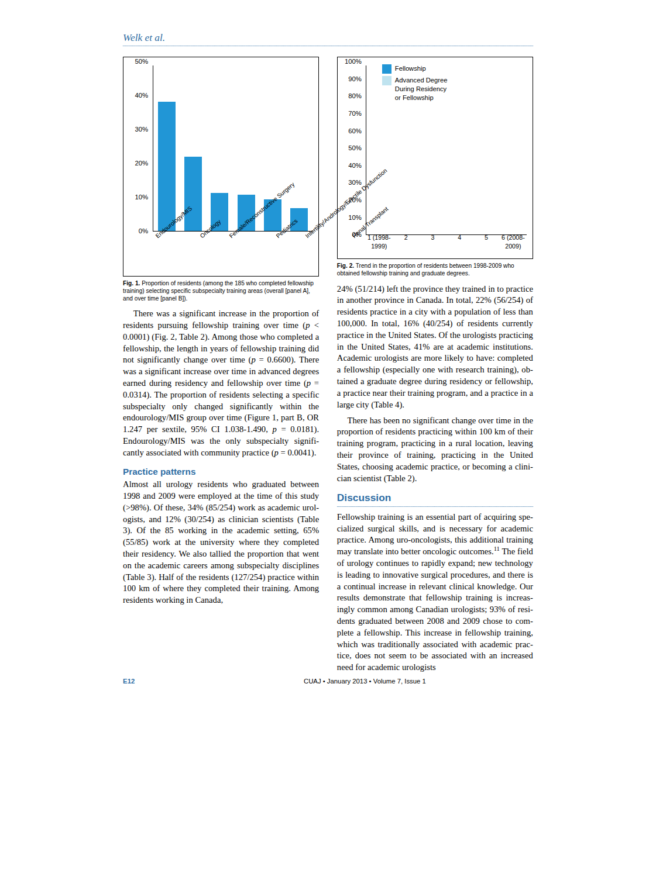Welk et al.
50%
40%
30%
20%
10%
0%
Endourology/MIS Oncology Female/Reconstructive Surgery Pediatrics Infertility/Andrology/Erectile Dysfunction Renal Transplant
Fig. 1. Proportion of residents (among the 185 who completed fellowship training) selecting specific subspecialty training areas (overall [panel A], and over time [panel B]).
There was a significant increase in the proportion of residents pursuing fellowship training over time (p < 0.0001) (Fig. 2, Table 2). Among those who completed a fellowship, the length in years of fellowship training did not significantly change over time (p = 0.6600). There was a significant increase over time in advanced degrees earned during residency and fellowship over time (p = 0.0314). The proportion of residents selecting a specific subspecialty only changed significantly within the endourology/MIS group over time (Figure 1, part B, OR 1.247 per sextile, 95% CI 1.038-1.490, p = 0.0181). Endourology/MIS was the only subspecialty significantly associated with community practice (p = 0.0041).
Practice patterns
Almost all urology residents who graduated between 1998 and 2009 were employed at the time of this study (>98%). Of these, 34% (85/254) work as academic urologists, and 12% (30/254) as clinician scientists (Table 3). Of the 85 working in the academic setting, 65% (55/85) work at the university where they completed their residency. We also tallied the proportion that went on the academic careers among subspecialty disciplines (Table 3). Half of the residents (127/254) practice within 100 km of where they completed their training. Among residents working in Canada,
Fellowship
Advanced Degree
During Residency
or Fellowship
100%
90%
80%
70%
60%
50%
40%
30%
20%
10%
0%
1 (1998-1999) 2 3 4 5 6 (2008-2009)
Fig. 2. Trend in the proportion of residents between 1998-2009 who obtained fellowship training and graduate degrees.
24% (51/214) left the province they trained in to practice in another province in Canada. In total, 22% (56/254) of residents practice in a city with a population of less than 100,000. In total, 16% (40/254) of residents currently practice in the United States. Of the urologists practicing in the United States, 41% are at academic institutions. Academic urologists are more likely to have: completed a fellowship (especially one with research training), obtained a graduate degree during residency or fellowship, a practice near their training program, and a practice in a large city (Table 4).
There has been no significant change over time in the proportion of residents practicing within 100 km of their training program, practicing in a rural location, leaving their province of training, practicing in the United States, choosing academic practice, or becoming a clinician scientist (Table 2).
Discussion
Fellowship training is an essential part of acquiring specialized surgical skills, and is necessary for academic practice. Among uro-oncologists, this additional training may translate into better oncologic outcomes.11 The field of urology continues to rapidly expand; new technology is leading to innovative surgical procedures, and there is a continual increase in relevant clinical knowledge. Our results demonstrate that fellowship training is increasingly common among Canadian urologists; 93% of residents graduated between 2008 and 2009 chose to complete a fellowship. This increase in fellowship training, which was traditionally associated with academic practice, does not seem to be associated with an increased need for academic urologists
E12
CUAJ • January 2013 • Volume 7, Issue 1